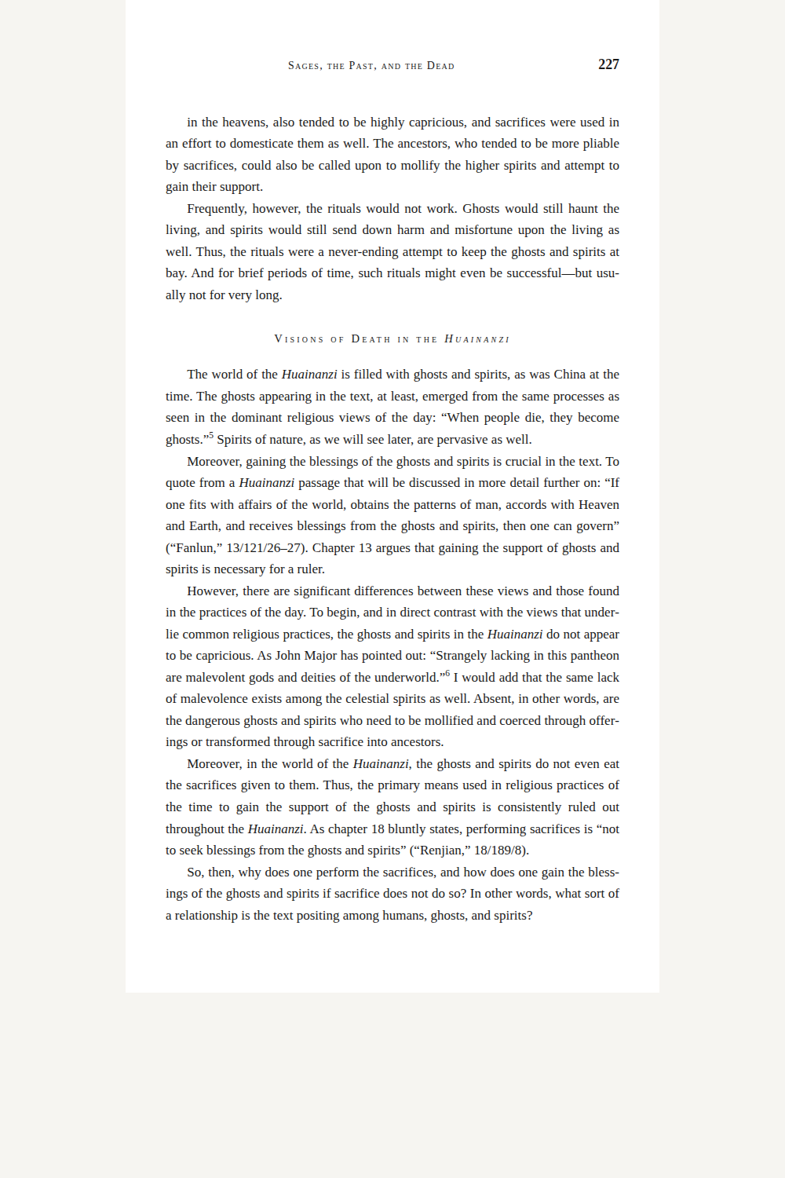Sages, the Past, and the Dead 227
in the heavens, also tended to be highly capricious, and sacrifices were used in an effort to domesticate them as well. The ancestors, who tended to be more pliable by sacrifices, could also be called upon to mollify the higher spirits and attempt to gain their support.
Frequently, however, the rituals would not work. Ghosts would still haunt the living, and spirits would still send down harm and misfortune upon the living as well. Thus, the rituals were a never-ending attempt to keep the ghosts and spirits at bay. And for brief periods of time, such rituals might even be successful—but usually not for very long.
Visions of Death in the Huainanzi
The world of the Huainanzi is filled with ghosts and spirits, as was China at the time. The ghosts appearing in the text, at least, emerged from the same processes as seen in the dominant religious views of the day: “When people die, they become ghosts.”5 Spirits of nature, as we will see later, are pervasive as well.
Moreover, gaining the blessings of the ghosts and spirits is crucial in the text. To quote from a Huainanzi passage that will be discussed in more detail further on: “If one fits with affairs of the world, obtains the patterns of man, accords with Heaven and Earth, and receives blessings from the ghosts and spirits, then one can govern” (“Fanlun,” 13/121/26–27). Chapter 13 argues that gaining the support of ghosts and spirits is necessary for a ruler.
However, there are significant differences between these views and those found in the practices of the day. To begin, and in direct contrast with the views that underlie common religious practices, the ghosts and spirits in the Huainanzi do not appear to be capricious. As John Major has pointed out: “Strangely lacking in this pantheon are malevolent gods and deities of the underworld.”6 I would add that the same lack of malevolence exists among the celestial spirits as well. Absent, in other words, are the dangerous ghosts and spirits who need to be mollified and coerced through offerings or transformed through sacrifice into ancestors.
Moreover, in the world of the Huainanzi, the ghosts and spirits do not even eat the sacrifices given to them. Thus, the primary means used in religious practices of the time to gain the support of the ghosts and spirits is consistently ruled out throughout the Huainanzi. As chapter 18 bluntly states, performing sacrifices is “not to seek blessings from the ghosts and spirits” (“Renjian,” 18/189/8).
So, then, why does one perform the sacrifices, and how does one gain the blessings of the ghosts and spirits if sacrifice does not do so? In other words, what sort of a relationship is the text positing among humans, ghosts, and spirits?